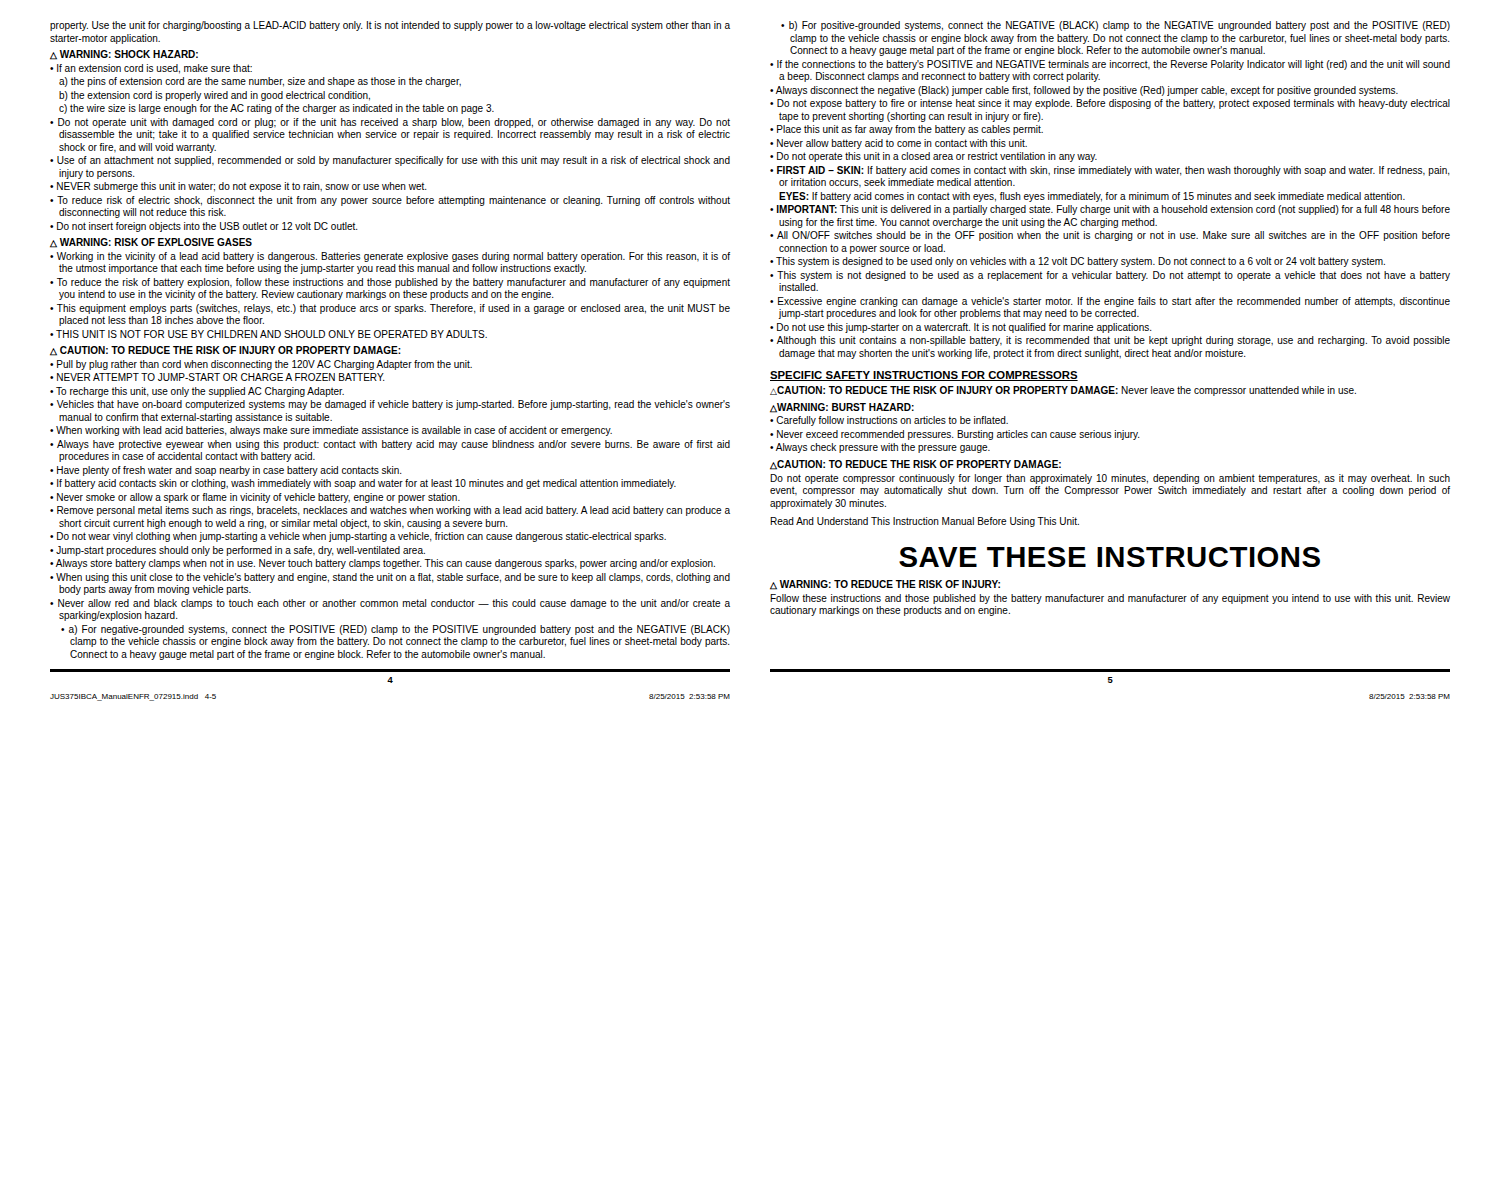property. Use the unit for charging/boosting a LEAD-ACID battery only. It is not intended to supply power to a low-voltage electrical system other than in a starter-motor application.
△ WARNING: SHOCK HAZARD:
• If an extension cord is used, make sure that:
a) the pins of extension cord are the same number, size and shape as those in the charger,
b) the extension cord is properly wired and in good electrical condition,
c) the wire size is large enough for the AC rating of the charger as indicated in the table on page 3.
• Do not operate unit with damaged cord or plug; or if the unit has received a sharp blow, been dropped, or otherwise damaged in any way. Do not disassemble the unit; take it to a qualified service technician when service or repair is required. Incorrect reassembly may result in a risk of electric shock or fire, and will void warranty.
• Use of an attachment not supplied, recommended or sold by manufacturer specifically for use with this unit may result in a risk of electrical shock and injury to persons.
• NEVER submerge this unit in water; do not expose it to rain, snow or use when wet.
• To reduce risk of electric shock, disconnect the unit from any power source before attempting maintenance or cleaning. Turning off controls without disconnecting will not reduce this risk.
• Do not insert foreign objects into the USB outlet or 12 volt DC outlet.
△ WARNING: RISK OF EXPLOSIVE GASES
• Working in the vicinity of a lead acid battery is dangerous. Batteries generate explosive gases during normal battery operation. For this reason, it is of the utmost importance that each time before using the jump-starter you read this manual and follow instructions exactly.
• To reduce the risk of battery explosion, follow these instructions and those published by the battery manufacturer and manufacturer of any equipment you intend to use in the vicinity of the battery. Review cautionary markings on these products and on the engine.
• This equipment employs parts (switches, relays, etc.) that produce arcs or sparks. Therefore, if used in a garage or enclosed area, the unit MUST be placed not less than 18 inches above the floor.
• THIS UNIT IS NOT FOR USE BY CHILDREN AND SHOULD ONLY BE OPERATED BY ADULTS.
△ CAUTION: TO REDUCE THE RISK OF INJURY OR PROPERTY DAMAGE:
• Pull by plug rather than cord when disconnecting the 120V AC Charging Adapter from the unit.
• NEVER ATTEMPT TO JUMP-START OR CHARGE A FROZEN BATTERY.
• To recharge this unit, use only the supplied AC Charging Adapter.
• Vehicles that have on-board computerized systems may be damaged if vehicle battery is jump-started. Before jump-starting, read the vehicle's owner's manual to confirm that external-starting assistance is suitable.
• When working with lead acid batteries, always make sure immediate assistance is available in case of accident or emergency.
• Always have protective eyewear when using this product: contact with battery acid may cause blindness and/or severe burns. Be aware of first aid procedures in case of accidental contact with battery acid.
• Have plenty of fresh water and soap nearby in case battery acid contacts skin.
• If battery acid contacts skin or clothing, wash immediately with soap and water for at least 10 minutes and get medical attention immediately.
• Never smoke or allow a spark or flame in vicinity of vehicle battery, engine or power station.
• Remove personal metal items such as rings, bracelets, necklaces and watches when working with a lead acid battery. A lead acid battery can produce a short circuit current high enough to weld a ring, or similar metal object, to skin, causing a severe burn.
• Do not wear vinyl clothing when jump-starting a vehicle when jump-starting a vehicle, friction can cause dangerous static-electrical sparks.
• Jump-start procedures should only be performed in a safe, dry, well-ventilated area.
• Always store battery clamps when not in use. Never touch battery clamps together. This can cause dangerous sparks, power arcing and/or explosion.
• When using this unit close to the vehicle's battery and engine, stand the unit on a flat, stable surface, and be sure to keep all clamps, cords, clothing and body parts away from moving vehicle parts.
• Never allow red and black clamps to touch each other or another common metal conductor — this could cause damage to the unit and/or create a sparking/explosion hazard.
• a) For negative-grounded systems, connect the POSITIVE (RED) clamp to the POSITIVE ungrounded battery post and the NEGATIVE (BLACK) clamp to the vehicle chassis or engine block away from the battery. Do not connect the clamp to the carburetor, fuel lines or sheet-metal body parts. Connect to a heavy gauge metal part of the frame or engine block. Refer to the automobile owner's manual.
4
JUS375IBCA_ManualENFR_072915.indd 4-5 8/25/2015 2:53:58 PM
• b) For positive-grounded systems, connect the NEGATIVE (BLACK) clamp to the NEGATIVE ungrounded battery post and the POSITIVE (RED) clamp to the vehicle chassis or engine block away from the battery. Do not connect the clamp to the carburetor, fuel lines or sheet-metal body parts. Connect to a heavy gauge metal part of the frame or engine block. Refer to the automobile owner's manual.
• If the connections to the battery's POSITIVE and NEGATIVE terminals are incorrect, the Reverse Polarity Indicator will light (red) and the unit will sound a beep. Disconnect clamps and reconnect to battery with correct polarity.
• Always disconnect the negative (Black) jumper cable first, followed by the positive (Red) jumper cable, except for positive grounded systems.
• Do not expose battery to fire or intense heat since it may explode. Before disposing of the battery, protect exposed terminals with heavy-duty electrical tape to prevent shorting (shorting can result in injury or fire).
• Place this unit as far away from the battery as cables permit.
• Never allow battery acid to come in contact with this unit.
• Do not operate this unit in a closed area or restrict ventilation in any way.
• FIRST AID – SKIN: If battery acid comes in contact with skin, rinse immediately with water, then wash thoroughly with soap and water. If redness, pain, or irritation occurs, seek immediate medical attention.
EYES: If battery acid comes in contact with eyes, flush eyes immediately, for a minimum of 15 minutes and seek immediate medical attention.
• IMPORTANT: This unit is delivered in a partially charged state. Fully charge unit with a household extension cord (not supplied) for a full 48 hours before using for the first time. You cannot overcharge the unit using the AC charging method.
• All ON/OFF switches should be in the OFF position when the unit is charging or not in use. Make sure all switches are in the OFF position before connection to a power source or load.
• This system is designed to be used only on vehicles with a 12 volt DC battery system. Do not connect to a 6 volt or 24 volt battery system.
• This system is not designed to be used as a replacement for a vehicular battery. Do not attempt to operate a vehicle that does not have a battery installed.
• Excessive engine cranking can damage a vehicle's starter motor. If the engine fails to start after the recommended number of attempts, discontinue jump-start procedures and look for other problems that may need to be corrected.
• Do not use this jump-starter on a watercraft. It is not qualified for marine applications.
• Although this unit contains a non-spillable battery, it is recommended that unit be kept upright during storage, use and recharging. To avoid possible damage that may shorten the unit's working life, protect it from direct sunlight, direct heat and/or moisture.
SPECIFIC SAFETY INSTRUCTIONS FOR COMPRESSORS
△CAUTION: TO REDUCE THE RISK OF INJURY OR PROPERTY DAMAGE: Never leave the compressor unattended while in use.
△WARNING: BURST HAZARD:
• Carefully follow instructions on articles to be inflated.
• Never exceed recommended pressures. Bursting articles can cause serious injury.
• Always check pressure with the pressure gauge.
△CAUTION: TO REDUCE THE RISK OF PROPERTY DAMAGE:
Do not operate compressor continuously for longer than approximately 10 minutes, depending on ambient temperatures, as it may overheat. In such event, compressor may automatically shut down. Turn off the Compressor Power Switch immediately and restart after a cooling down period of approximately 30 minutes.
Read And Understand This Instruction Manual Before Using This Unit.
SAVE THESE INSTRUCTIONS
△ WARNING: TO REDUCE THE RISK OF INJURY:
Follow these instructions and those published by the battery manufacturer and manufacturer of any equipment you intend to use with this unit. Review cautionary markings on these products and on engine.
5
8/25/2015 2:53:58 PM